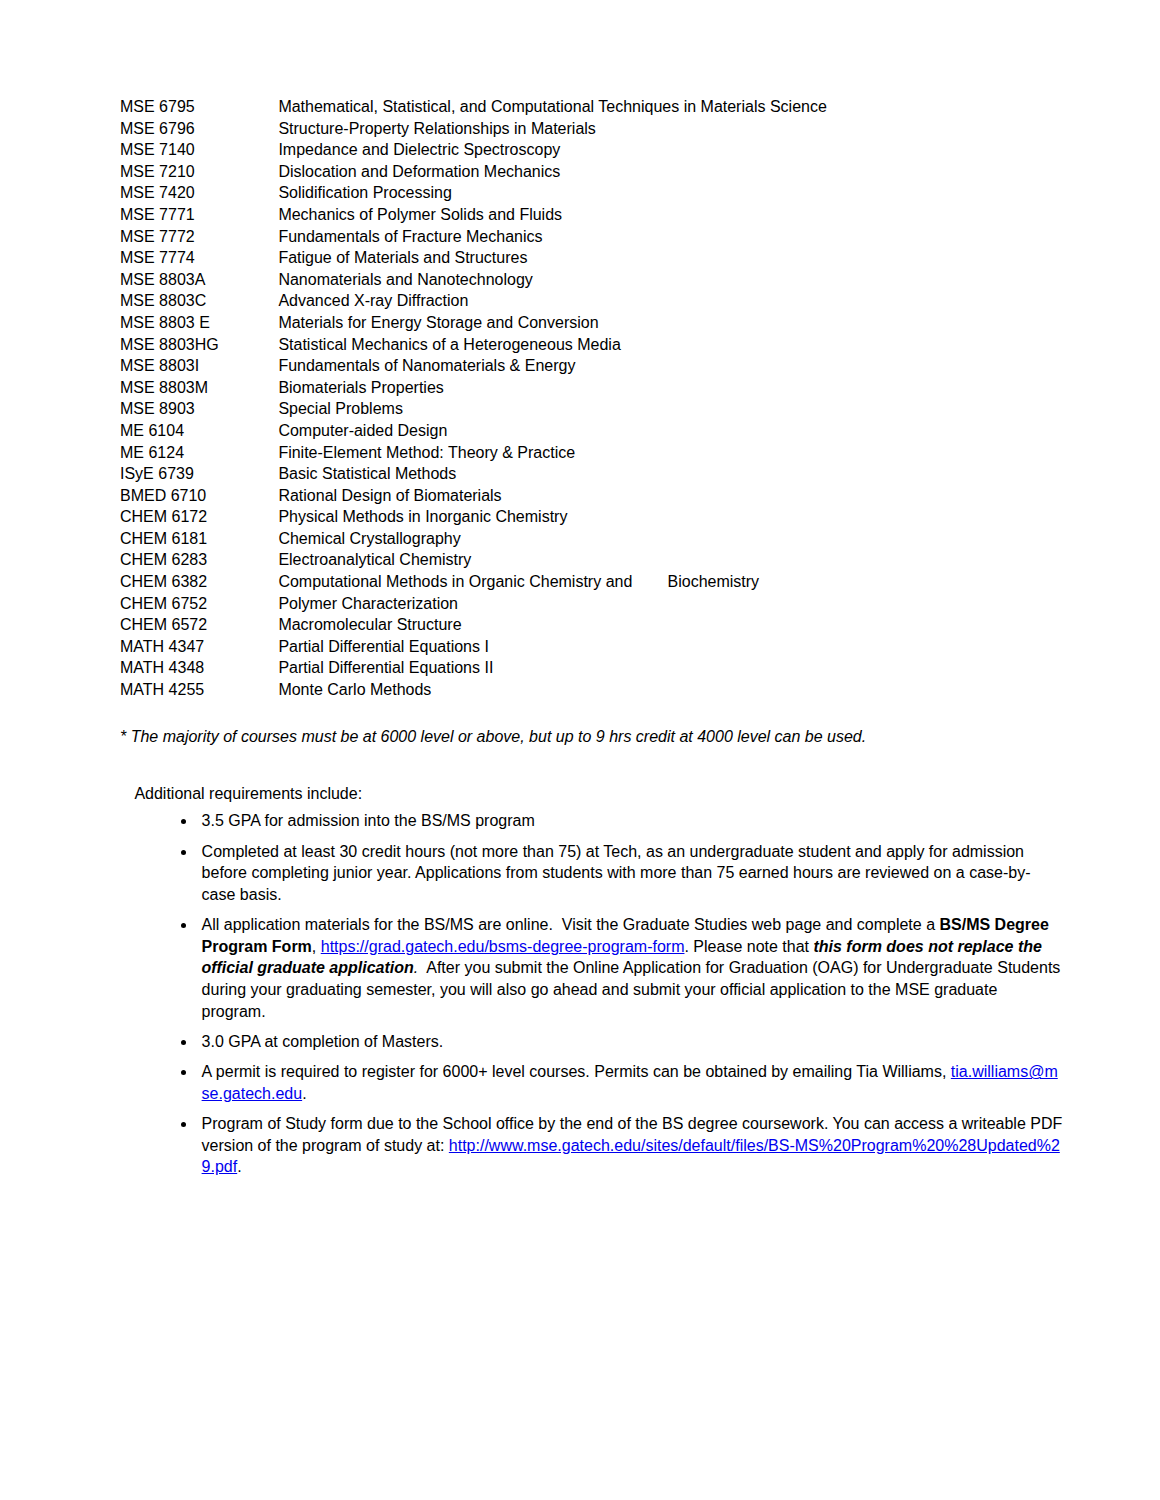| MSE 6795 | Mathematical, Statistical, and Computational Techniques in Materials Science |
| MSE 6796 | Structure-Property Relationships in Materials |
| MSE 7140 | Impedance and Dielectric Spectroscopy |
| MSE 7210 | Dislocation and Deformation Mechanics |
| MSE 7420 | Solidification Processing |
| MSE 7771 | Mechanics of Polymer Solids and Fluids |
| MSE 7772 | Fundamentals of Fracture Mechanics |
| MSE 7774 | Fatigue of Materials and Structures |
| MSE 8803A | Nanomaterials and Nanotechnology |
| MSE 8803C | Advanced X-ray Diffraction |
| MSE 8803 E | Materials for Energy Storage and Conversion |
| MSE 8803HG | Statistical Mechanics of a Heterogeneous Media |
| MSE 8803I | Fundamentals of Nanomaterials & Energy |
| MSE 8803M | Biomaterials Properties |
| MSE 8903 | Special Problems |
| ME 6104 | Computer-aided Design |
| ME 6124 | Finite-Element Method: Theory & Practice |
| ISyE 6739 | Basic Statistical Methods |
| BMED 6710 | Rational Design of Biomaterials |
| CHEM 6172 | Physical Methods in Inorganic Chemistry |
| CHEM 6181 | Chemical Crystallography |
| CHEM 6283 | Electroanalytical Chemistry |
| CHEM 6382 | Computational Methods in Organic Chemistry and Biochemistry |
| CHEM 6752 | Polymer Characterization |
| CHEM 6572 | Macromolecular Structure |
| MATH 4347 | Partial Differential Equations I |
| MATH 4348 | Partial Differential Equations II |
| MATH 4255 | Monte Carlo Methods |
* The majority of courses must be at 6000 level or above, but up to 9 hrs credit at 4000 level can be used.
Additional requirements include:
3.5 GPA for admission into the BS/MS program
Completed at least 30 credit hours (not more than 75) at Tech, as an undergraduate student and apply for admission before completing junior year. Applications from students with more than 75 earned hours are reviewed on a case-by-case basis.
All application materials for the BS/MS are online. Visit the Graduate Studies web page and complete a BS/MS Degree Program Form, https://grad.gatech.edu/bsms-degree-program-form. Please note that this form does not replace the official graduate application. After you submit the Online Application for Graduation (OAG) for Undergraduate Students during your graduating semester, you will also go ahead and submit your official application to the MSE graduate program.
3.0 GPA at completion of Masters.
A permit is required to register for 6000+ level courses. Permits can be obtained by emailing Tia Williams, tia.williams@mse.gatech.edu.
Program of Study form due to the School office by the end of the BS degree coursework. You can access a writeable PDF version of the program of study at: http://www.mse.gatech.edu/sites/default/files/BS-MS%20Program%20%28Updated%29.pdf.